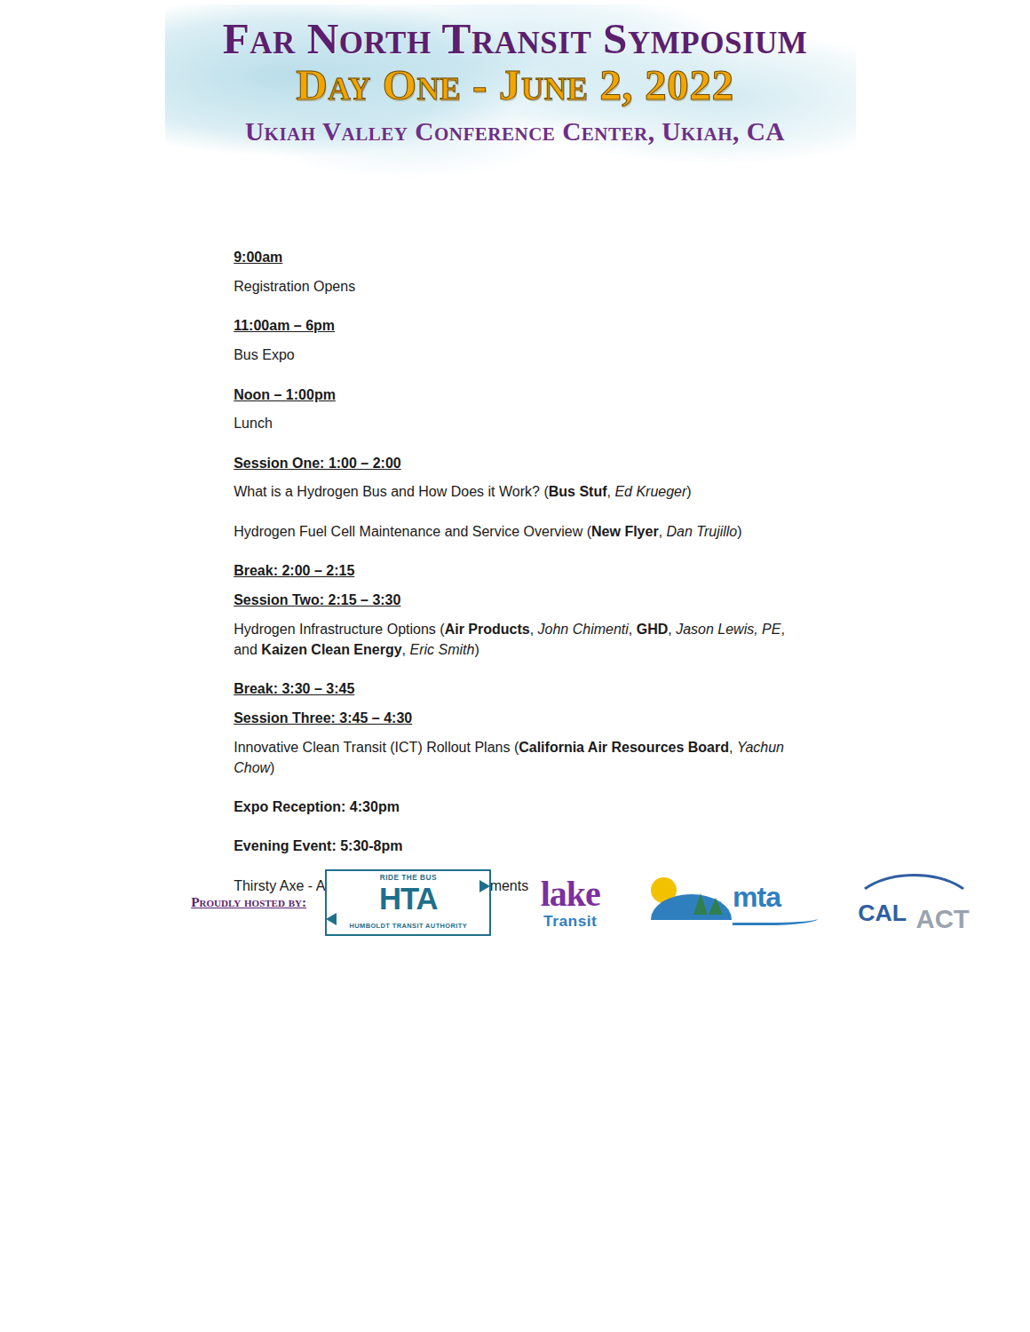Far North Transit Symposium
Day One - June 2, 2022
Ukiah Valley Conference Center, Ukiah, CA
9:00am
Registration Opens
11:00am – 6pm
Bus Expo
Noon – 1:00pm
Lunch
Session One: 1:00 – 2:00
What is a Hydrogen Bus and How Does it Work? (Bus Stuf, Ed Krueger)
Hydrogen Fuel Cell Maintenance and Service Overview (New Flyer, Dan Trujillo)
Break: 2:00 – 2:15
Session Two: 2:15 – 3:30
Hydrogen Infrastructure Options (Air Products, John Chimenti, GHD, Jason Lewis, PE, and Kaizen Clean Energy, Eric Smith)
Break: 3:30 – 3:45
Session Three: 3:45 – 4:30
Innovative Clean Transit (ICT) Rollout Plans (California Air Resources Board, Yachun Chow)
Expo Reception: 4:30pm
Evening Event: 5:30-8pm
Thirsty Axe - Axe Throwing / Pool Tournaments
Proudly hosted by:
RIDE THE BUS HTA HUMBOLDT TRANSIT AUTHORITY
lake Transit
mta
CAL ACT